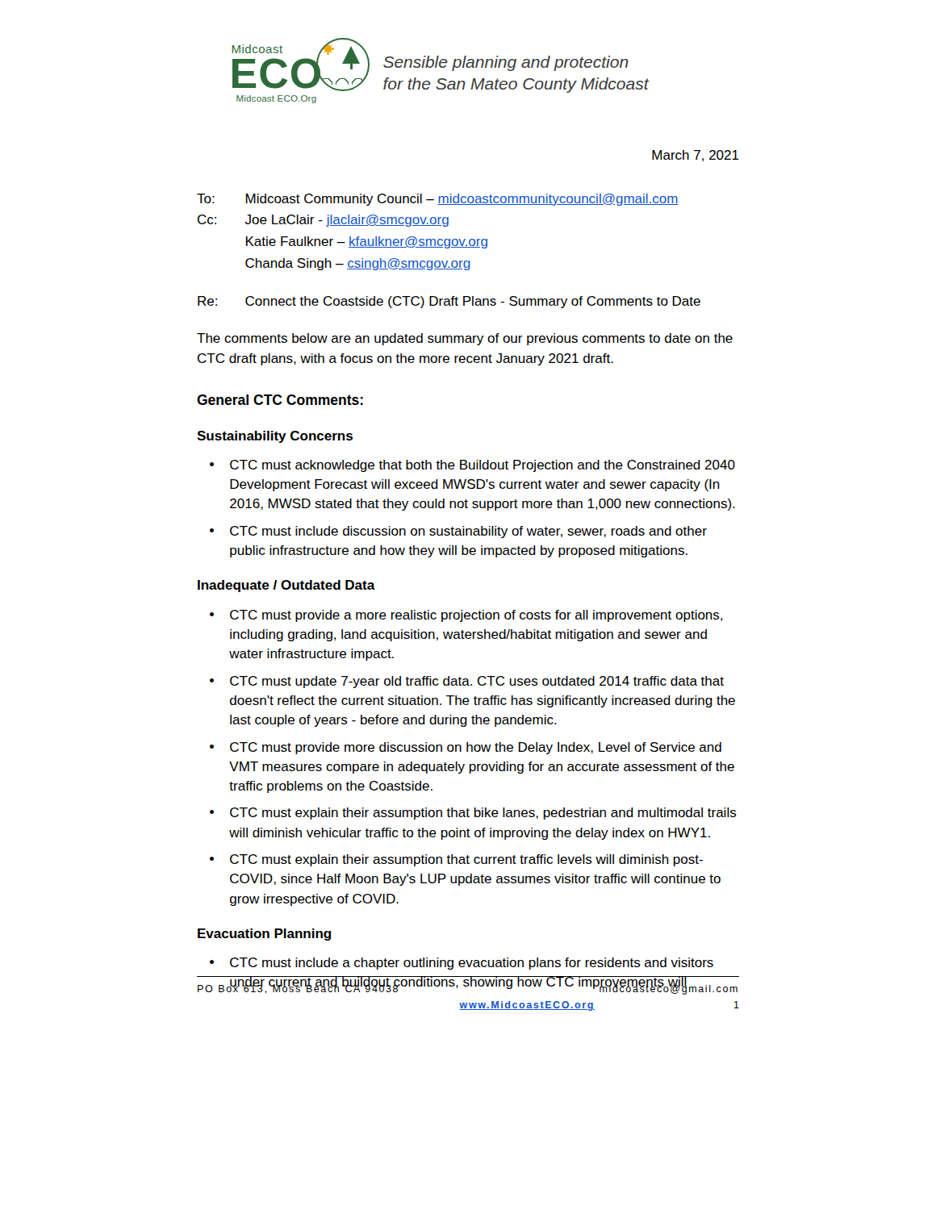Midcoast ECO
Midcoast ECO.Org
Sensible planning and protection
for the San Mateo County Midcoast
March 7, 2021
| To: | Midcoast Community Council – midcoastcommunitycouncil@gmail.com |
| Cc: | Joe LaClair - jlaclair@smcgov.org |
| | Katie Faulkner – kfaulkner@smcgov.org |
| | Chanda Singh – csingh@smcgov.org |
Re: Connect the Coastside (CTC) Draft Plans - Summary of Comments to Date
The comments below are an updated summary of our previous comments to date on the CTC draft plans, with a focus on the more recent January 2021 draft.
General CTC Comments:
Sustainability Concerns
CTC must acknowledge that both the Buildout Projection and the Constrained 2040 Development Forecast will exceed MWSD's current water and sewer capacity (In 2016, MWSD stated that they could not support more than 1,000 new connections).
CTC must include discussion on sustainability of water, sewer, roads and other public infrastructure and how they will be impacted by proposed mitigations.
Inadequate / Outdated Data
CTC must provide a more realistic projection of costs for all improvement options, including grading, land acquisition, watershed/habitat mitigation and sewer and water infrastructure impact.
CTC must update 7-year old traffic data. CTC uses outdated 2014 traffic data that doesn't reflect the current situation. The traffic has significantly increased during the last couple of years - before and during the pandemic.
CTC must provide more discussion on how the Delay Index, Level of Service and VMT measures compare in adequately providing for an accurate assessment of the traffic problems on the Coastside.
CTC must explain their assumption that bike lanes, pedestrian and multimodal trails will diminish vehicular traffic to the point of improving the delay index on HWY1.
CTC must explain their assumption that current traffic levels will diminish post-COVID, since Half Moon Bay's LUP update assumes visitor traffic will continue to grow irrespective of COVID.
Evacuation Planning
CTC must include a chapter outlining evacuation plans for residents and visitors under current and buildout conditions, showing how CTC improvements will
PO Box 613, Moss Beach CA 94038
midcoasteco@gmail.com
www.MidcoastECO.org
1